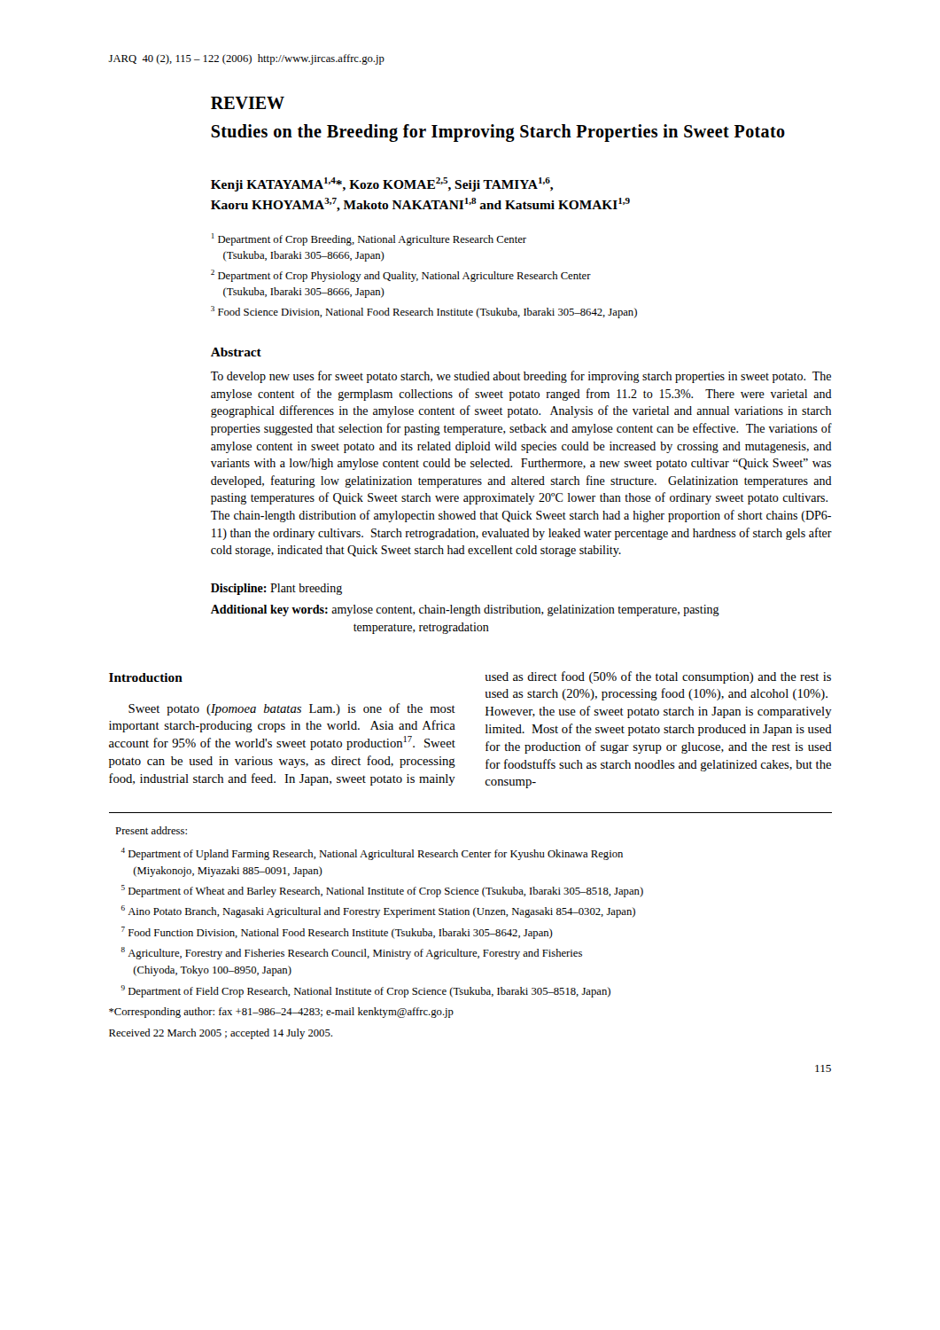JARQ 40 (2), 115 – 122 (2006) http://www.jircas.affrc.go.jp
REVIEW
Studies on the Breeding for Improving Starch Properties in Sweet Potato
Kenji KATAYAMA1,4*, Kozo KOMAE2,5, Seiji TAMIYA1,6,
Kaoru KHOYAMA3,7, Makoto NAKATANI1,8 and Katsumi KOMAKI1,9
1 Department of Crop Breeding, National Agriculture Research Center(Tsukuba, Ibaraki 305–8666, Japan)
2 Department of Crop Physiology and Quality, National Agriculture Research Center(Tsukuba, Ibaraki 305–8666, Japan)
3 Food Science Division, National Food Research Institute (Tsukuba, Ibaraki 305–8642, Japan)
Abstract
To develop new uses for sweet potato starch, we studied about breeding for improving starch properties in sweet potato. The amylose content of the germplasm collections of sweet potato ranged from 11.2 to 15.3%. There were varietal and geographical differences in the amylose content of sweet potato. Analysis of the varietal and annual variations in starch properties suggested that selection for pasting temperature, setback and amylose content can be effective. The variations of amylose content in sweet potato and its related diploid wild species could be increased by crossing and mutagenesis, and variants with a low/high amylose content could be selected. Furthermore, a new sweet potato cultivar “Quick Sweet” was developed, featuring low gelatinization temperatures and altered starch fine structure. Gelatinization temperatures and pasting temperatures of Quick Sweet starch were approximately 20ºC lower than those of ordinary sweet potato cultivars. The chain-length distribution of amylopectin showed that Quick Sweet starch had a higher proportion of short chains (DP6-11) than the ordinary cultivars. Starch retrogradation, evaluated by leaked water percentage and hardness of starch gels after cold storage, indicated that Quick Sweet starch had excellent cold storage stability.
Discipline: Plant breeding
Additional key words: amylose content, chain-length distribution, gelatinization temperature, pastingtemperature, retrogradation
Introduction
Sweet potato (Ipomoea batatas Lam.) is one of the most important starch-producing crops in the world. Asia and Africa account for 95% of the world's sweet potato production17. Sweet potato can be used in various ways, as direct food, processing food, industrial starch and feed. In Japan, sweet potato is mainly used as direct food (50% of the total consumption) and the rest is used as starch (20%), processing food (10%), and alcohol (10%). However, the use of sweet potato starch in Japan is comparatively limited. Most of the sweet potato starch produced in Japan is used for the production of sugar syrup or glucose, and the rest is used for foodstuffs such as starch noodles and gelatinized cakes, but the consump-
Present address:
4 Department of Upland Farming Research, National Agricultural Research Center for Kyushu Okinawa Region(Miyakonojo, Miyazaki 885–0091, Japan)
5 Department of Wheat and Barley Research, National Institute of Crop Science (Tsukuba, Ibaraki 305–8518, Japan)
6 Aino Potato Branch, Nagasaki Agricultural and Forestry Experiment Station (Unzen, Nagasaki 854–0302, Japan)
7 Food Function Division, National Food Research Institute (Tsukuba, Ibaraki 305–8642, Japan)
8 Agriculture, Forestry and Fisheries Research Council, Ministry of Agriculture, Forestry and Fisheries(Chiyoda, Tokyo 100–8950, Japan)
9 Department of Field Crop Research, National Institute of Crop Science (Tsukuba, Ibaraki 305–8518, Japan)
*Corresponding author: fax +81–986–24–4283; e-mail kenktym@affrc.go.jp
Received 22 March 2005 ; accepted 14 July 2005.
115